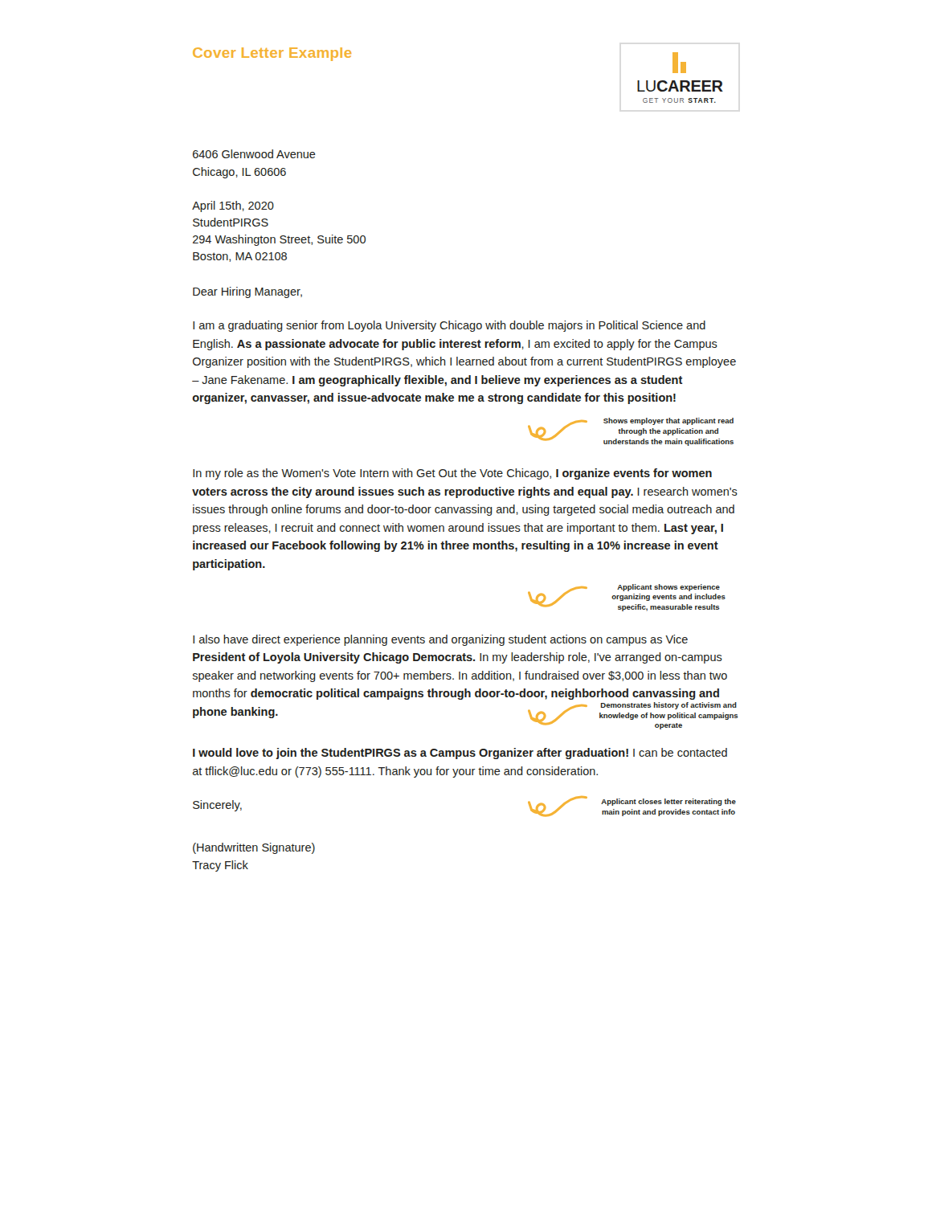Cover Letter Example
LUCAREER
GET YOUR START.
6406 Glenwood Avenue
Chicago, IL 60606
April 15th, 2020
StudentPIRGS
294 Washington Street, Suite 500
Boston, MA 02108
Dear Hiring Manager,
I am a graduating senior from Loyola University Chicago with double majors in Political Science and English. As a passionate advocate for public interest reform, I am excited to apply for the Campus Organizer position with the StudentPIRGS, which I learned about from a current StudentPIRGS employee – Jane Fakename. I am geographically flexible, and I believe my experiences as a student organizer, canvasser, and issue-advocate make me a strong candidate for this position!
Shows employer that applicant read through the application and understands the main qualifications
In my role as the Women's Vote Intern with Get Out the Vote Chicago, I organize events for women voters across the city around issues such as reproductive rights and equal pay. I research women's issues through online forums and door-to-door canvassing and, using targeted social media outreach and press releases, I recruit and connect with women around issues that are important to them. Last year, I increased our Facebook following by 21% in three months, resulting in a 10% increase in event participation.
Applicant shows experience organizing events and includes specific, measurable results
I also have direct experience planning events and organizing student actions on campus as Vice President of Loyola University Chicago Democrats. In my leadership role, I've arranged on-campus speaker and networking events for 700+ members. In addition, I fundraised over $3,000 in less than two months for democratic political campaigns through door-to-door, neighborhood canvassing and phone banking.
Demonstrates history of activism and knowledge of how political campaigns operate
I would love to join the StudentPIRGS as a Campus Organizer after graduation! I can be contacted at tflick@luc.edu or (773) 555-1111. Thank you for your time and consideration.
Sincerely,
Applicant closes letter reiterating the main point and provides contact info
(Handwritten Signature)
Tracy Flick